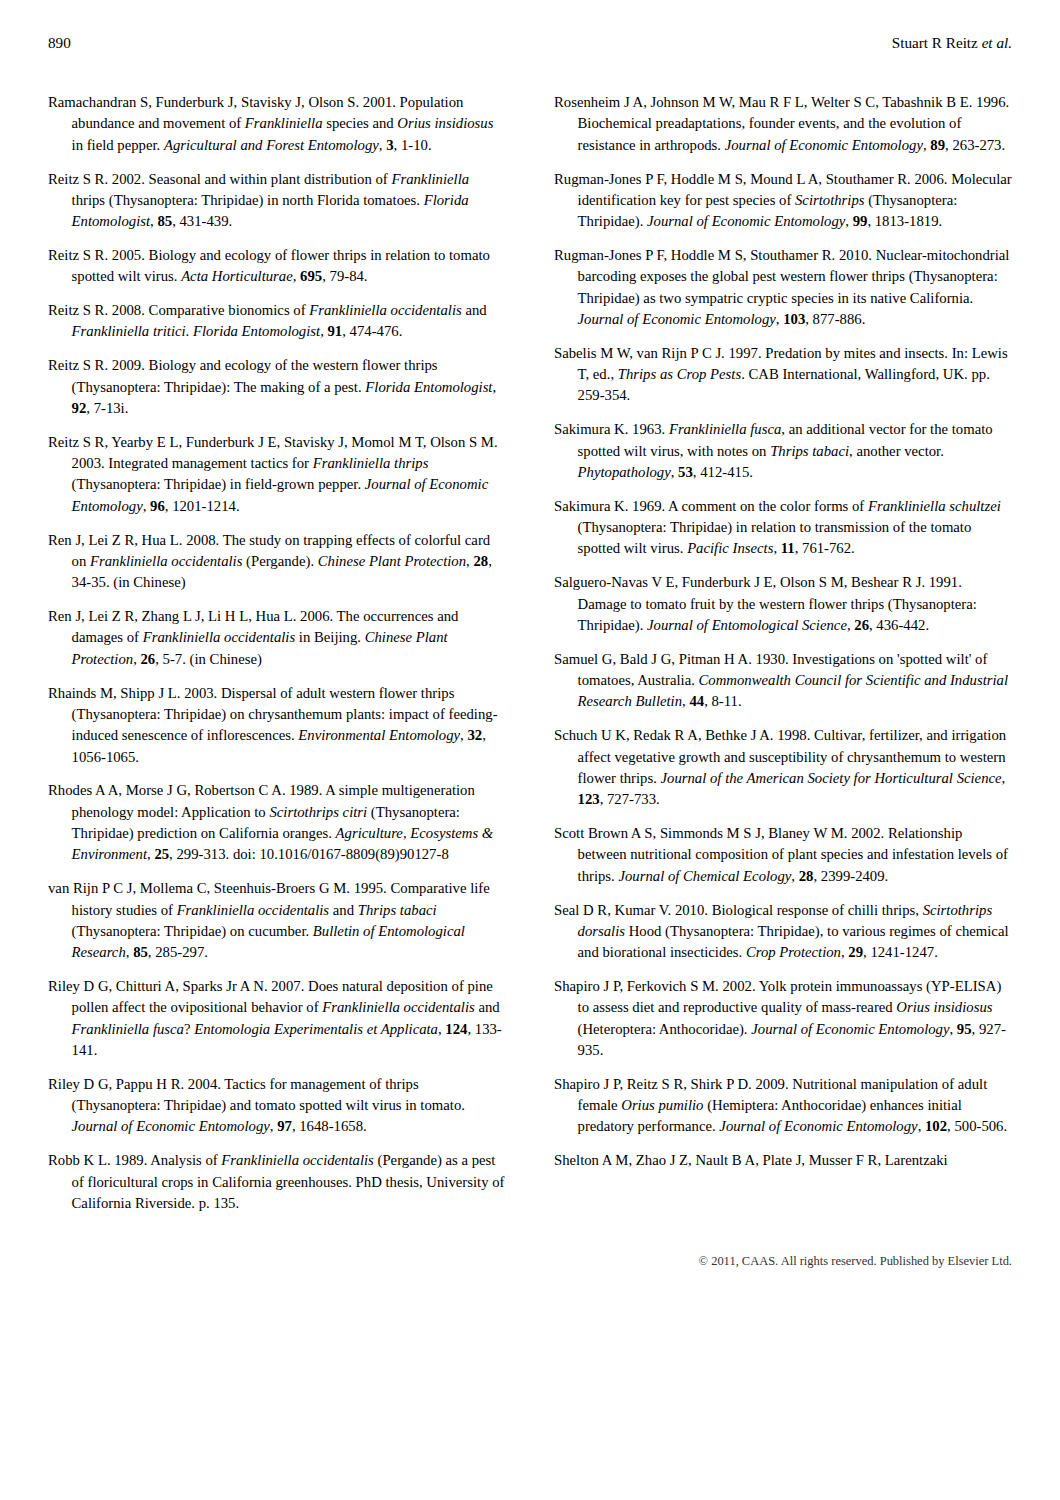890 Stuart R Reitz et al.
Ramachandran S, Funderburk J, Stavisky J, Olson S. 2001. Population abundance and movement of Frankliniella species and Orius insidiosus in field pepper. Agricultural and Forest Entomology, 3, 1-10.
Reitz S R. 2002. Seasonal and within plant distribution of Frankliniella thrips (Thysanoptera: Thripidae) in north Florida tomatoes. Florida Entomologist, 85, 431-439.
Reitz S R. 2005. Biology and ecology of flower thrips in relation to tomato spotted wilt virus. Acta Horticulturae, 695, 79-84.
Reitz S R. 2008. Comparative bionomics of Frankliniella occidentalis and Frankliniella tritici. Florida Entomologist, 91, 474-476.
Reitz S R. 2009. Biology and ecology of the western flower thrips (Thysanoptera: Thripidae): The making of a pest. Florida Entomologist, 92, 7-13i.
Reitz S R, Yearby E L, Funderburk J E, Stavisky J, Momol M T, Olson S M. 2003. Integrated management tactics for Frankliniella thrips (Thysanoptera: Thripidae) in field-grown pepper. Journal of Economic Entomology, 96, 1201-1214.
Ren J, Lei Z R, Hua L. 2008. The study on trapping effects of colorful card on Frankliniella occidentalis (Pergande). Chinese Plant Protection, 28, 34-35. (in Chinese)
Ren J, Lei Z R, Zhang L J, Li H L, Hua L. 2006. The occurrences and damages of Frankliniella occidentalis in Beijing. Chinese Plant Protection, 26, 5-7. (in Chinese)
Rhainds M, Shipp J L. 2003. Dispersal of adult western flower thrips (Thysanoptera: Thripidae) on chrysanthemum plants: impact of feeding-induced senescence of inflorescences. Environmental Entomology, 32, 1056-1065.
Rhodes A A, Morse J G, Robertson C A. 1989. A simple multigeneration phenology model: Application to Scirtothrips citri (Thysanoptera: Thripidae) prediction on California oranges. Agriculture, Ecosystems & Environment, 25, 299-313. doi: 10.1016/0167-8809(89)90127-8
van Rijn P C J, Mollema C, Steenhuis-Broers G M. 1995. Comparative life history studies of Frankliniella occidentalis and Thrips tabaci (Thysanoptera: Thripidae) on cucumber. Bulletin of Entomological Research, 85, 285-297.
Riley D G, Chitturi A, Sparks Jr A N. 2007. Does natural deposition of pine pollen affect the ovipositional behavior of Frankliniella occidentalis and Frankliniella fusca? Entomologia Experimentalis et Applicata, 124, 133-141.
Riley D G, Pappu H R. 2004. Tactics for management of thrips (Thysanoptera: Thripidae) and tomato spotted wilt virus in tomato. Journal of Economic Entomology, 97, 1648-1658.
Robb K L. 1989. Analysis of Frankliniella occidentalis (Pergande) as a pest of floricultural crops in California greenhouses. PhD thesis, University of California Riverside. p. 135.
Rosenheim J A, Johnson M W, Mau R F L, Welter S C, Tabashnik B E. 1996. Biochemical preadaptations, founder events, and the evolution of resistance in arthropods. Journal of Economic Entomology, 89, 263-273.
Rugman-Jones P F, Hoddle M S, Mound L A, Stouthamer R. 2006. Molecular identification key for pest species of Scirtothrips (Thysanoptera: Thripidae). Journal of Economic Entomology, 99, 1813-1819.
Rugman-Jones P F, Hoddle M S, Stouthamer R. 2010. Nuclear-mitochondrial barcoding exposes the global pest western flower thrips (Thysanoptera: Thripidae) as two sympatric cryptic species in its native California. Journal of Economic Entomology, 103, 877-886.
Sabelis M W, van Rijn P C J. 1997. Predation by mites and insects. In: Lewis T, ed., Thrips as Crop Pests. CAB International, Wallingford, UK. pp. 259-354.
Sakimura K. 1963. Frankliniella fusca, an additional vector for the tomato spotted wilt virus, with notes on Thrips tabaci, another vector. Phytopathology, 53, 412-415.
Sakimura K. 1969. A comment on the color forms of Frankliniella schultzei (Thysanoptera: Thripidae) in relation to transmission of the tomato spotted wilt virus. Pacific Insects, 11, 761-762.
Salguero-Navas V E, Funderburk J E, Olson S M, Beshear R J. 1991. Damage to tomato fruit by the western flower thrips (Thysanoptera: Thripidae). Journal of Entomological Science, 26, 436-442.
Samuel G, Bald J G, Pitman H A. 1930. Investigations on 'spotted wilt' of tomatoes, Australia. Commonwealth Council for Scientific and Industrial Research Bulletin, 44, 8-11.
Schuch U K, Redak R A, Bethke J A. 1998. Cultivar, fertilizer, and irrigation affect vegetative growth and susceptibility of chrysanthemum to western flower thrips. Journal of the American Society for Horticultural Science, 123, 727-733.
Scott Brown A S, Simmonds M S J, Blaney W M. 2002. Relationship between nutritional composition of plant species and infestation levels of thrips. Journal of Chemical Ecology, 28, 2399-2409.
Seal D R, Kumar V. 2010. Biological response of chilli thrips, Scirtothrips dorsalis Hood (Thysanoptera: Thripidae), to various regimes of chemical and biorational insecticides. Crop Protection, 29, 1241-1247.
Shapiro J P, Ferkovich S M. 2002. Yolk protein immunoassays (YP-ELISA) to assess diet and reproductive quality of mass-reared Orius insidiosus (Heteroptera: Anthocoridae). Journal of Economic Entomology, 95, 927-935.
Shapiro J P, Reitz S R, Shirk P D. 2009. Nutritional manipulation of adult female Orius pumilio (Hemiptera: Anthocoridae) enhances initial predatory performance. Journal of Economic Entomology, 102, 500-506.
Shelton A M, Zhao J Z, Nault B A, Plate J, Musser F R, Larentzaki
© 2011, CAAS. All rights reserved. Published by Elsevier Ltd.